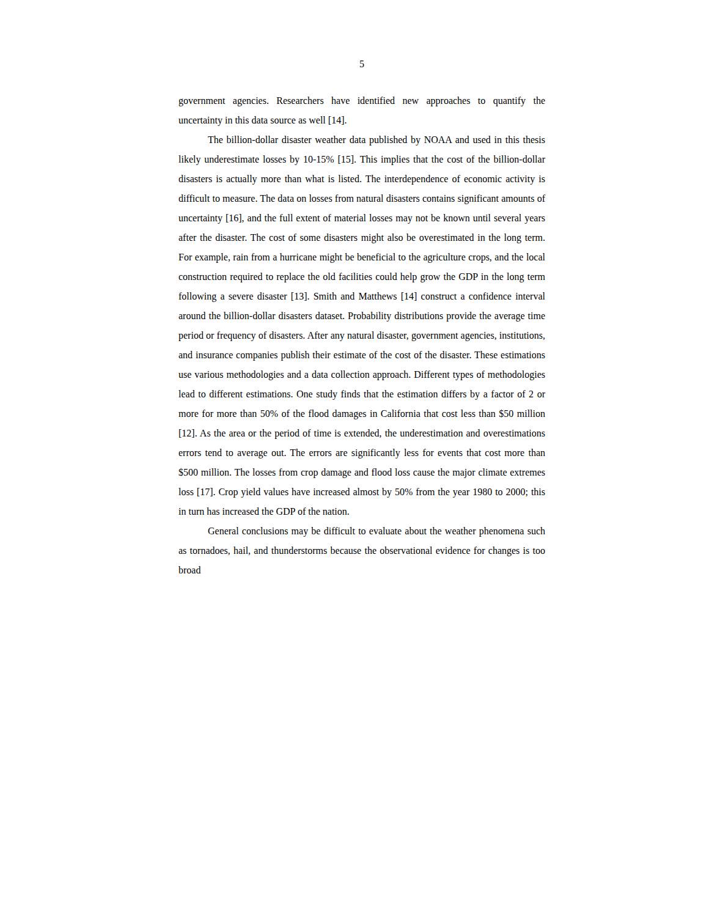5
government agencies. Researchers have identified new approaches to quantify the uncertainty in this data source as well [14].
The billion-dollar disaster weather data published by NOAA and used in this thesis likely underestimate losses by 10-15% [15]. This implies that the cost of the billion-dollar disasters is actually more than what is listed. The interdependence of economic activity is difficult to measure. The data on losses from natural disasters contains significant amounts of uncertainty [16], and the full extent of material losses may not be known until several years after the disaster. The cost of some disasters might also be overestimated in the long term. For example, rain from a hurricane might be beneficial to the agriculture crops, and the local construction required to replace the old facilities could help grow the GDP in the long term following a severe disaster [13]. Smith and Matthews [14] construct a confidence interval around the billion-dollar disasters dataset. Probability distributions provide the average time period or frequency of disasters. After any natural disaster, government agencies, institutions, and insurance companies publish their estimate of the cost of the disaster. These estimations use various methodologies and a data collection approach. Different types of methodologies lead to different estimations. One study finds that the estimation differs by a factor of 2 or more for more than 50% of the flood damages in California that cost less than $50 million [12]. As the area or the period of time is extended, the underestimation and overestimations errors tend to average out. The errors are significantly less for events that cost more than $500 million. The losses from crop damage and flood loss cause the major climate extremes loss [17]. Crop yield values have increased almost by 50% from the year 1980 to 2000; this in turn has increased the GDP of the nation.
General conclusions may be difficult to evaluate about the weather phenomena such as tornadoes, hail, and thunderstorms because the observational evidence for changes is too broad